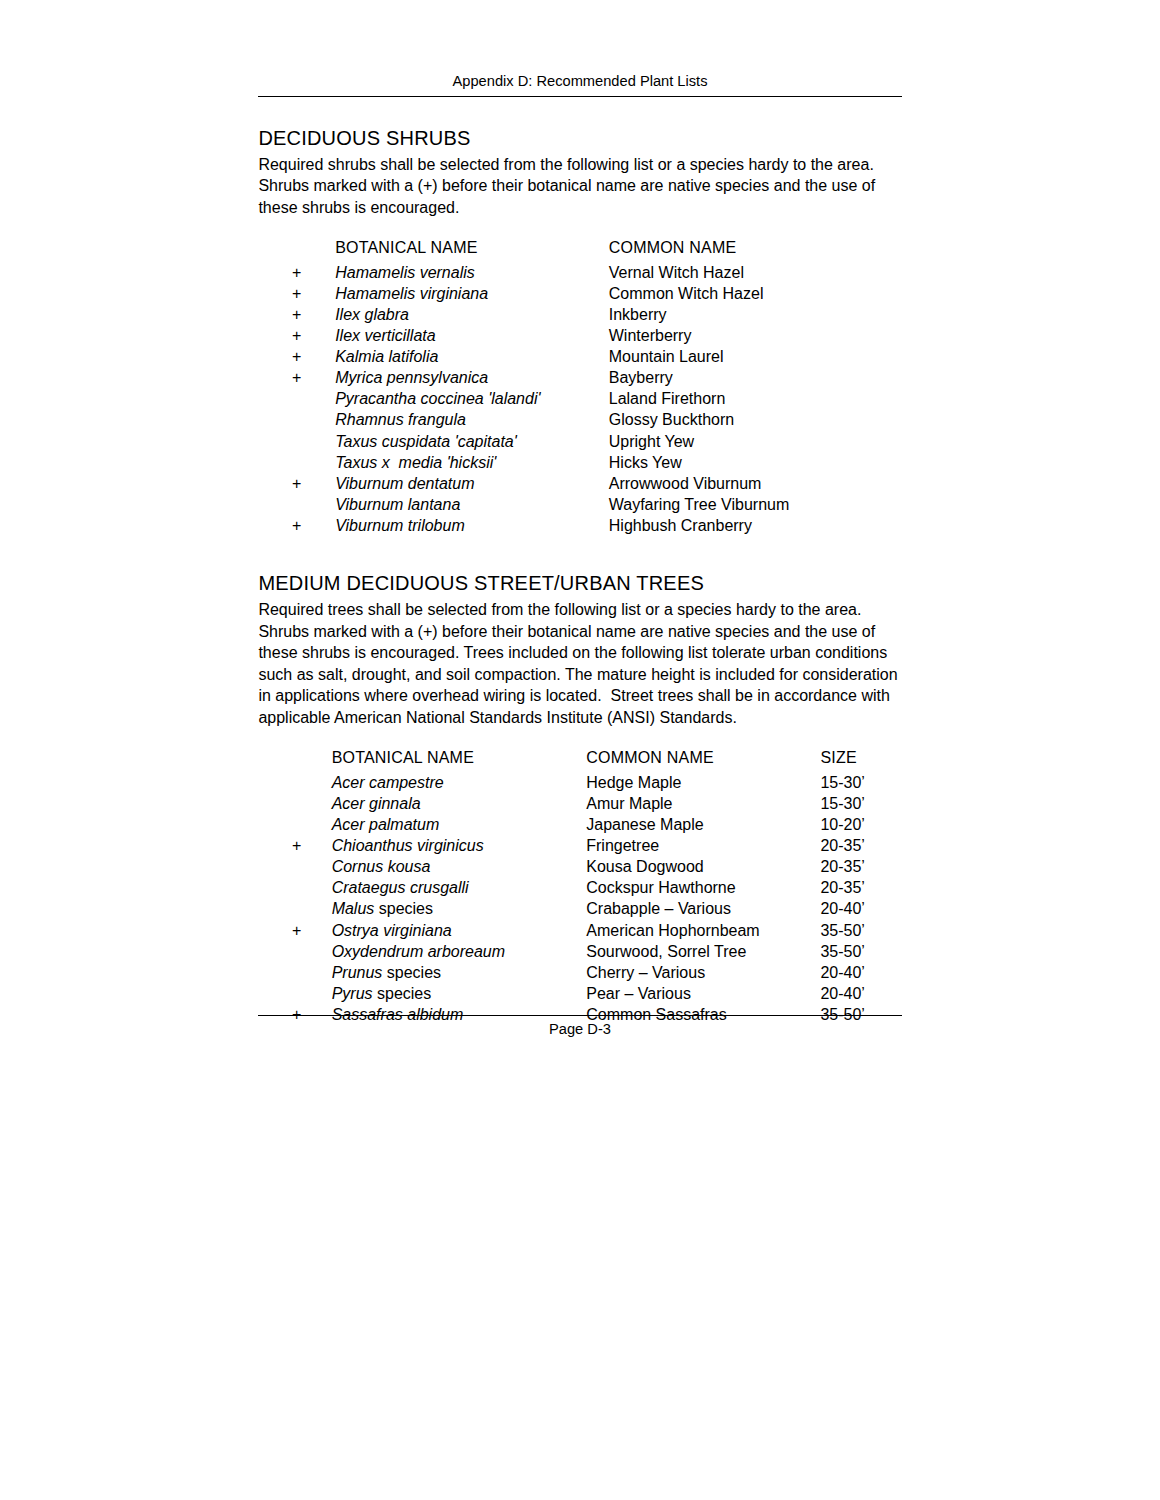Appendix D: Recommended Plant Lists
DECIDUOUS SHRUBS
Required shrubs shall be selected from the following list or a species hardy to the area. Shrubs marked with a (+) before their botanical name are native species and the use of these shrubs is encouraged.
| | BOTANICAL NAME | COMMON NAME |
| + | Hamamelis vernalis | Vernal Witch Hazel |
| + | Hamamelis virginiana | Common Witch Hazel |
| + | Ilex glabra | Inkberry |
| + | Ilex verticillata | Winterberry |
| + | Kalmia latifolia | Mountain Laurel |
| + | Myrica pennsylvanica | Bayberry |
| | Pyracantha coccinea 'lalandi' | Laland Firethorn |
| | Rhamnus frangula | Glossy Buckthorn |
| | Taxus cuspidata 'capitata' | Upright Yew |
| | Taxus x media 'hicksii' | Hicks Yew |
| + | Viburnum dentatum | Arrowwood Viburnum |
| | Viburnum lantana | Wayfaring Tree Viburnum |
| + | Viburnum trilobum | Highbush Cranberry |
MEDIUM DECIDUOUS STREET/URBAN TREES
Required trees shall be selected from the following list or a species hardy to the area. Shrubs marked with a (+) before their botanical name are native species and the use of these shrubs is encouraged. Trees included on the following list tolerate urban conditions such as salt, drought, and soil compaction. The mature height is included for consideration in applications where overhead wiring is located. Street trees shall be in accordance with applicable American National Standards Institute (ANSI) Standards.
| | BOTANICAL NAME | COMMON NAME | SIZE |
| | Acer campestre | Hedge Maple | 15-30’ |
| | Acer ginnala | Amur Maple | 15-30’ |
| | Acer palmatum | Japanese Maple | 10-20’ |
| + | Chioanthus virginicus | Fringetree | 20-35’ |
| | Cornus kousa | Kousa Dogwood | 20-35’ |
| | Crataegus crusgalli | Cockspur Hawthorne | 20-35’ |
| | Malus species | Crabapple – Various | 20-40’ |
| + | Ostrya virginiana | American Hophornbeam | 35-50’ |
| | Oxydendrum arboreaum | Sourwood, Sorrel Tree | 35-50’ |
| | Prunus species | Cherry – Various | 20-40’ |
| | Pyrus species | Pear – Various | 20-40’ |
| + | Sassafras albidum | Common Sassafras | 35-50’ |
Page D-3